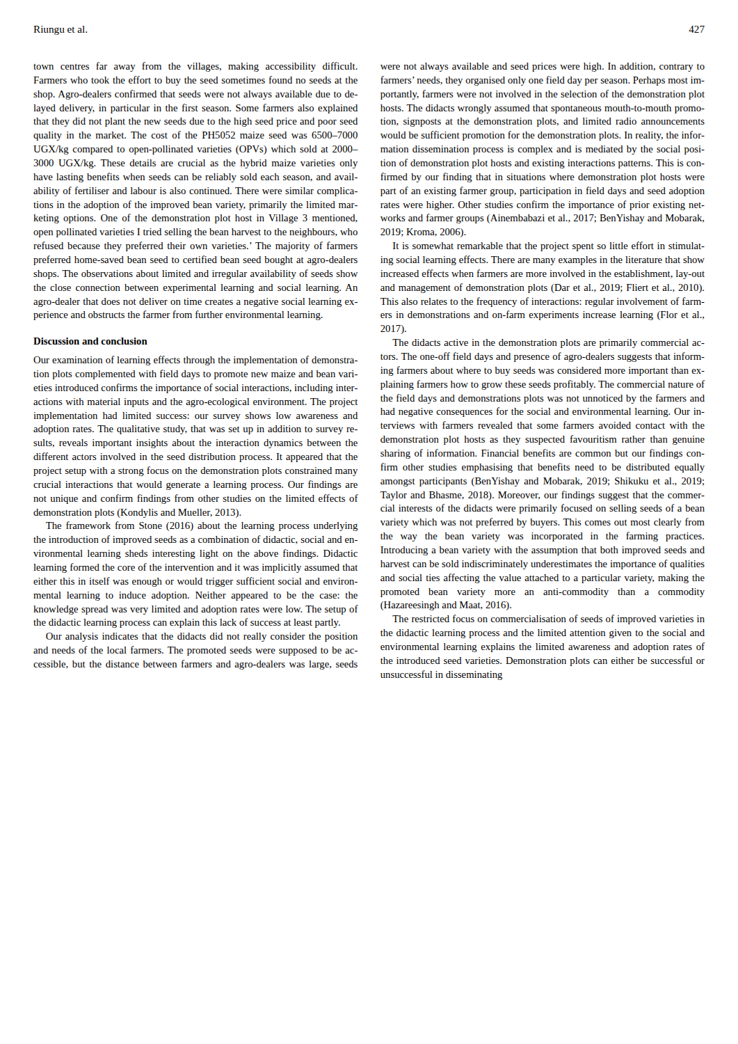Riungu et al. 427
town centres far away from the villages, making accessibility difficult. Farmers who took the effort to buy the seed sometimes found no seeds at the shop. Agro-dealers confirmed that seeds were not always available due to delayed delivery, in particular in the first season. Some farmers also explained that they did not plant the new seeds due to the high seed price and poor seed quality in the market. The cost of the PH5052 maize seed was 6500–7000 UGX/kg compared to open-pollinated varieties (OPVs) which sold at 2000–3000 UGX/kg. These details are crucial as the hybrid maize varieties only have lasting benefits when seeds can be reliably sold each season, and availability of fertiliser and labour is also continued. There were similar complications in the adoption of the improved bean variety, primarily the limited marketing options. One of the demonstration plot host in Village 3 mentioned, open pollinated varieties I tried selling the bean harvest to the neighbours, who refused because they preferred their own varieties.’ The majority of farmers preferred home-saved bean seed to certified bean seed bought at agro-dealers shops. The observations about limited and irregular availability of seeds show the close connection between experimental learning and social learning. An agro-dealer that does not deliver on time creates a negative social learning experience and obstructs the farmer from further environmental learning.
Discussion and conclusion
Our examination of learning effects through the implementation of demonstration plots complemented with field days to promote new maize and bean varieties introduced confirms the importance of social interactions, including interactions with material inputs and the agro-ecological environment. The project implementation had limited success: our survey shows low awareness and adoption rates. The qualitative study, that was set up in addition to survey results, reveals important insights about the interaction dynamics between the different actors involved in the seed distribution process. It appeared that the project setup with a strong focus on the demonstration plots constrained many crucial interactions that would generate a learning process. Our findings are not unique and confirm findings from other studies on the limited effects of demonstration plots (Kondylis and Mueller, 2013).
The framework from Stone (2016) about the learning process underlying the introduction of improved seeds as a combination of didactic, social and environmental learning sheds interesting light on the above findings. Didactic learning formed the core of the intervention and it was implicitly assumed that either this in itself was enough or would trigger sufficient social and environmental learning to induce adoption. Neither appeared to be the case: the knowledge spread was very limited and adoption rates were low. The setup of the didactic learning process can explain this lack of success at least partly.
Our analysis indicates that the didacts did not really consider the position and needs of the local farmers. The promoted seeds were supposed to be accessible, but the distance between farmers and agro-dealers was large, seeds were not always available and seed prices were high. In addition, contrary to farmers’ needs, they organised only one field day per season. Perhaps most importantly, farmers were not involved in the selection of the demonstration plot hosts. The didacts wrongly assumed that spontaneous mouth-to-mouth promotion, signposts at the demonstration plots, and limited radio announcements would be sufficient promotion for the demonstration plots. In reality, the information dissemination process is complex and is mediated by the social position of demonstration plot hosts and existing interactions patterns. This is confirmed by our finding that in situations where demonstration plot hosts were part of an existing farmer group, participation in field days and seed adoption rates were higher. Other studies confirm the importance of prior existing networks and farmer groups (Ainembabazi et al., 2017; BenYishay and Mobarak, 2019; Kroma, 2006).
It is somewhat remarkable that the project spent so little effort in stimulating social learning effects. There are many examples in the literature that show increased effects when farmers are more involved in the establishment, lay-out and management of demonstration plots (Dar et al., 2019; Fliert et al., 2010). This also relates to the frequency of interactions: regular involvement of farmers in demonstrations and on-farm experiments increase learning (Flor et al., 2017).
The didacts active in the demonstration plots are primarily commercial actors. The one-off field days and presence of agro-dealers suggests that informing farmers about where to buy seeds was considered more important than explaining farmers how to grow these seeds profitably. The commercial nature of the field days and demonstrations plots was not unnoticed by the farmers and had negative consequences for the social and environmental learning. Our interviews with farmers revealed that some farmers avoided contact with the demonstration plot hosts as they suspected favouritism rather than genuine sharing of information. Financial benefits are common but our findings confirm other studies emphasising that benefits need to be distributed equally amongst participants (BenYishay and Mobarak, 2019; Shikuku et al., 2019; Taylor and Bhasme, 2018). Moreover, our findings suggest that the commercial interests of the didacts were primarily focused on selling seeds of a bean variety which was not preferred by buyers. This comes out most clearly from the way the bean variety was incorporated in the farming practices. Introducing a bean variety with the assumption that both improved seeds and harvest can be sold indiscriminately underestimates the importance of qualities and social ties affecting the value attached to a particular variety, making the promoted bean variety more an anti-commodity than a commodity (Hazareesingh and Maat, 2016).
The restricted focus on commercialisation of seeds of improved varieties in the didactic learning process and the limited attention given to the social and environmental learning explains the limited awareness and adoption rates of the introduced seed varieties. Demonstration plots can either be successful or unsuccessful in disseminating